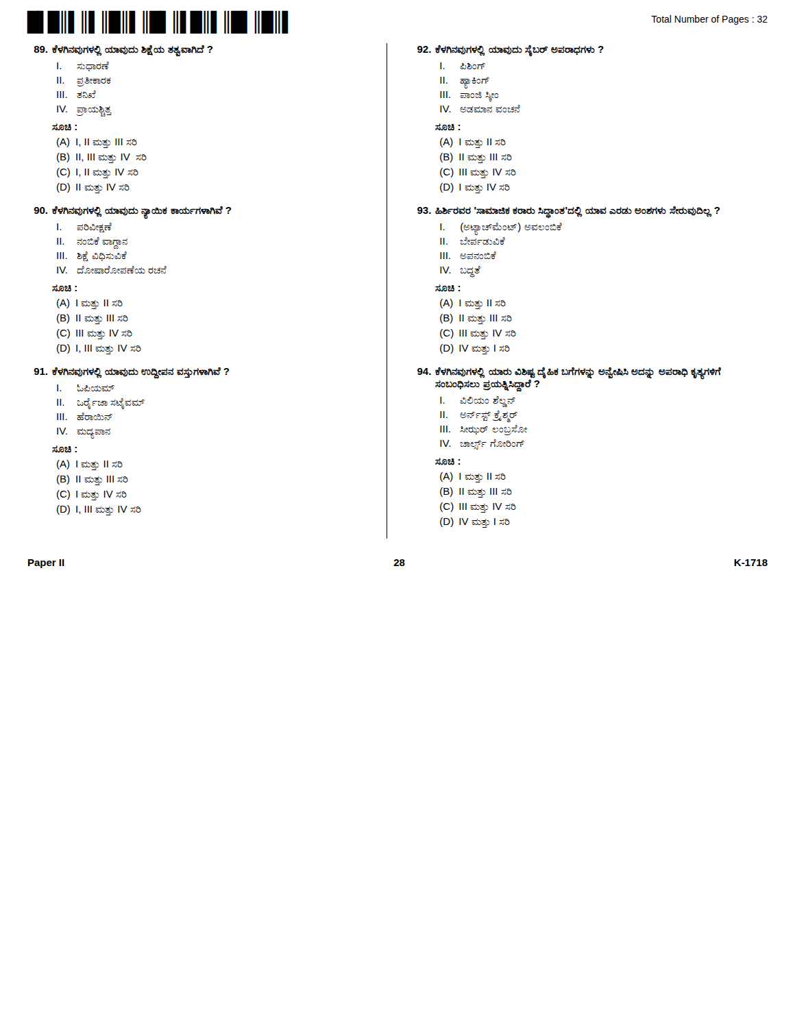█▌█║▌║▌║█║▌║█▌║▌█║▌║█▌║█║▌
Total Number of Pages : 32
89. ಕೆಳಗಿನವುಗಳಲ್ಲಿ ಯಾವುದು ಶಿಕ್ಷೆಯ ತತ್ವವಾಗಿದೆ ?
I. ಸುಧಾರಣೆ
II. ಪ್ರತೀಕಾರಕ
III. ತನಿಖೆ
IV. ಪ್ರಾಯಶ್ಚಿತ್ತ
ಸೂಚಿ :
(A) I, II ಮತ್ತು III ಸರಿ
(B) II, III ಮತ್ತು IV ಸರಿ
(C) I, II ಮತ್ತು IV ಸರಿ
(D) II ಮತ್ತು IV ಸರಿ
90. ಕೆಳಗಿನವುಗಳಲ್ಲಿ ಯಾವುದು ನ್ಯಾಯಿಕ ಕಾರ್ಯಗಳಾಗಿವೆ ?
I. ಪರಿವೀಕ್ಷಣೆ
II. ನಂಬಿಕೆ ವಾಗ್ದಾನ
III. ಶಿಕ್ಷೆ ವಿಧಿಸುವಿಕೆ
IV. ದೋಷಾರೋಪಣೆಯ ರಚನೆ
ಸೂಚಿ :
(A) I ಮತ್ತು II ಸರಿ
(B) II ಮತ್ತು III ಸರಿ
(C) III ಮತ್ತು IV ಸರಿ
(D) I, III ಮತ್ತು IV ಸರಿ
91. ಕೆಳಗಿನವುಗಳಲ್ಲಿ ಯಾವುದು ಉದ್ದೀಪನ ವಸ್ತುಗಳಾಗಿವೆ ?
I. ಓಪಿಯಮ್
II. ಒರ್ರೈಜಾ ಸಟೈವಮ್
III. ಹೆರಾಯಿನ್
IV. ಮದ್ಯಪಾನ
ಸೂಚಿ :
(A) I ಮತ್ತು II ಸರಿ
(B) II ಮತ್ತು III ಸರಿ
(C) I ಮತ್ತು IV ಸರಿ
(D) I, III ಮತ್ತು IV ಸರಿ
92. ಕೆಳಗಿನವುಗಳಲ್ಲಿ ಯಾವುದು ಸೈಬರ್ ಅಪರಾಧಗಳು ?
I. ಪಿಶಿಂಗ್
II. ಹ್ಯಾಕಿಂಗ್
III. ಪಾಂಜಿ ಸ್ಕೀಂ
IV. ಅಡಮಾನ ವಂಚನೆ
ಸೂಚಿ :
(A) I ಮತ್ತು II ಸರಿ
(B) II ಮತ್ತು III ಸರಿ
(C) III ಮತ್ತು IV ಸರಿ
(D) I ಮತ್ತು IV ಸರಿ
93. ಹಿರ್ಶಿರವರ 'ಸಾಮಾಜಿಕ ಕರಾರು ಸಿದ್ಧಾಂತ'ದಲ್ಲಿ ಯಾವ ಎರಡು ಅಂಶಗಳು ಸೇರುವುದಿಲ್ಲ ?
I.(ಅಟ್ಯಾಚ್‌ಮೆಂಟ್) ಅವಲಂಬಿಕೆ
II. ಬೇರ್ಪಡುವಿಕೆ
III. ಅಪನಂಬಿಕೆ
IV. ಬದ್ಧತೆ
ಸೂಚಿ :
(A) I ಮತ್ತು II ಸರಿ
(B) II ಮತ್ತು III ಸರಿ
(C) III ಮತ್ತು IV ಸರಿ
(D) IV ಮತ್ತು I ಸರಿ
94. ಕೆಳಗಿನವುಗಳಲ್ಲಿ ಯಾರು ವಿಶಿಷ್ಟ ದೈಹಿಕ ಬಗೆಗಳನ್ನು ಅನ್ವೇಷಿಸಿ ಅದನ್ನು ಅಪರಾಧಿ ಕೃತ್ಯಗಳಿಗೆ ಸಂಬಂಧಿಸಲು ಪ್ರಯತ್ನಿಸಿದ್ದಾರೆ ?
I. ವಿಲಿಯಂ ಶೆಲ್ಡನ್
II. ಅರ್ನ್‌ಸ್ಟ್ ಕ್ರೈಶ್ಮರ್
III. ಸೀಝರ್ ಲಂಬ್ರಸೋ
IV. ಚಾರ್ಲ್ಸ್ ಗೋರಿಂಗ್
ಸೂಚಿ :
(A) I ಮತ್ತು II ಸರಿ
(B) II ಮತ್ತು III ಸರಿ
(C) III ಮತ್ತು IV ಸರಿ
(D) IV ಮತ್ತು I ಸರಿ
Paper II
28
K-1718